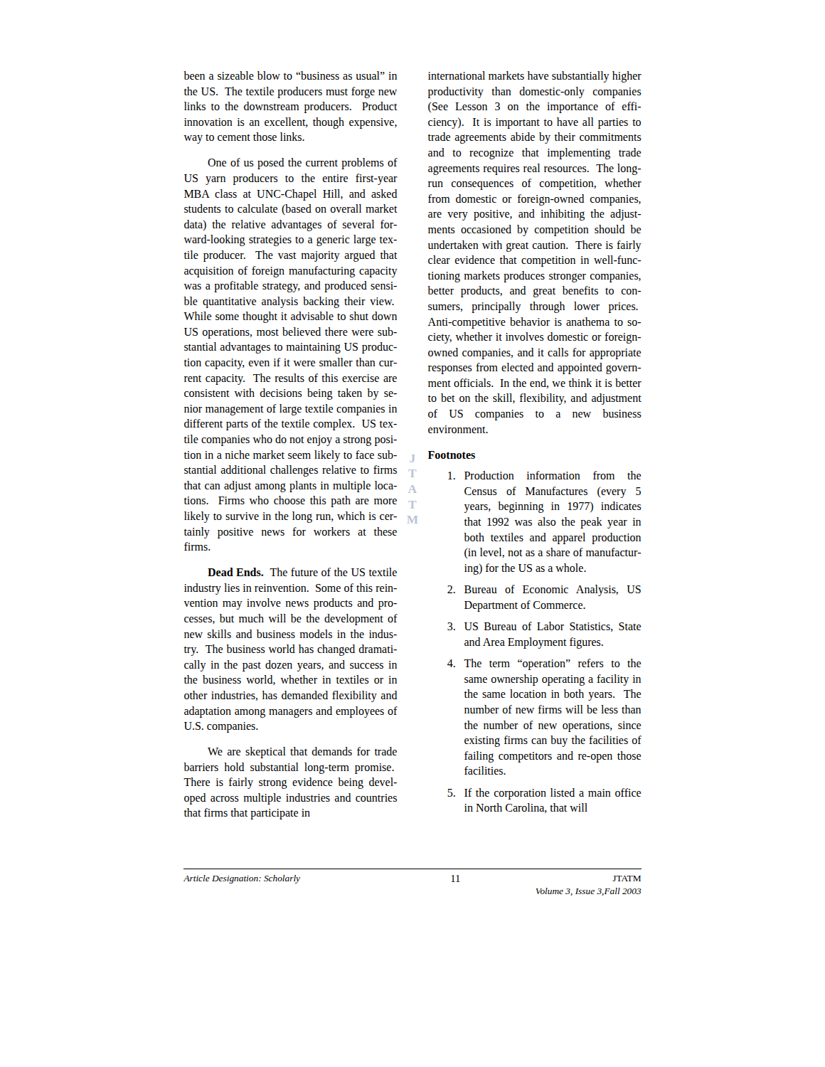J T A T M
been a sizeable blow to “business as usual” in the US. The textile producers must forge new links to the downstream producers. Product innovation is an excellent, though expensive, way to cement those links.
One of us posed the current problems of US yarn producers to the entire first-year MBA class at UNC-Chapel Hill, and asked students to calculate (based on overall market data) the relative advantages of several forward-looking strategies to a generic large textile producer. The vast majority argued that acquisition of foreign manufacturing capacity was a profitable strategy, and produced sensible quantitative analysis backing their view. While some thought it advisable to shut down US operations, most believed there were substantial advantages to maintaining US production capacity, even if it were smaller than current capacity. The results of this exercise are consistent with decisions being taken by senior management of large textile companies in different parts of the textile complex. US textile companies who do not enjoy a strong position in a niche market seem likely to face substantial additional challenges relative to firms that can adjust among plants in multiple locations. Firms who choose this path are more likely to survive in the long run, which is certainly positive news for workers at these firms.
Dead Ends. The future of the US textile industry lies in reinvention. Some of this reinvention may involve news products and processes, but much will be the development of new skills and business models in the industry. The business world has changed dramatically in the past dozen years, and success in the business world, whether in textiles or in other industries, has demanded flexibility and adaptation among managers and employees of U.S. companies.
We are skeptical that demands for trade barriers hold substantial long-term promise. There is fairly strong evidence being developed across multiple industries and countries that firms that participate in
international markets have substantially higher productivity than domestic-only companies (See Lesson 3 on the importance of efficiency). It is important to have all parties to trade agreements abide by their commitments and to recognize that implementing trade agreements requires real resources. The long-run consequences of competition, whether from domestic or foreign-owned companies, are very positive, and inhibiting the adjustments occasioned by competition should be undertaken with great caution. There is fairly clear evidence that competition in well-functioning markets produces stronger companies, better products, and great benefits to consumers, principally through lower prices. Anti-competitive behavior is anathema to society, whether it involves domestic or foreign-owned companies, and it calls for appropriate responses from elected and appointed government officials. In the end, we think it is better to bet on the skill, flexibility, and adjustment of US companies to a new business environment.
Footnotes
Production information from the Census of Manufactures (every 5 years, beginning in 1977) indicates that 1992 was also the peak year in both textiles and apparel production (in level, not as a share of manufacturing) for the US as a whole.
Bureau of Economic Analysis, US Department of Commerce.
US Bureau of Labor Statistics, State and Area Employment figures.
The term “operation” refers to the same ownership operating a facility in the same location in both years. The number of new firms will be less than the number of new operations, since existing firms can buy the facilities of failing competitors and re-open those facilities.
If the corporation listed a main office in North Carolina, that will
Article Designation: Scholarly
11
JTATM
Volume 3, Issue 3,Fall 2003